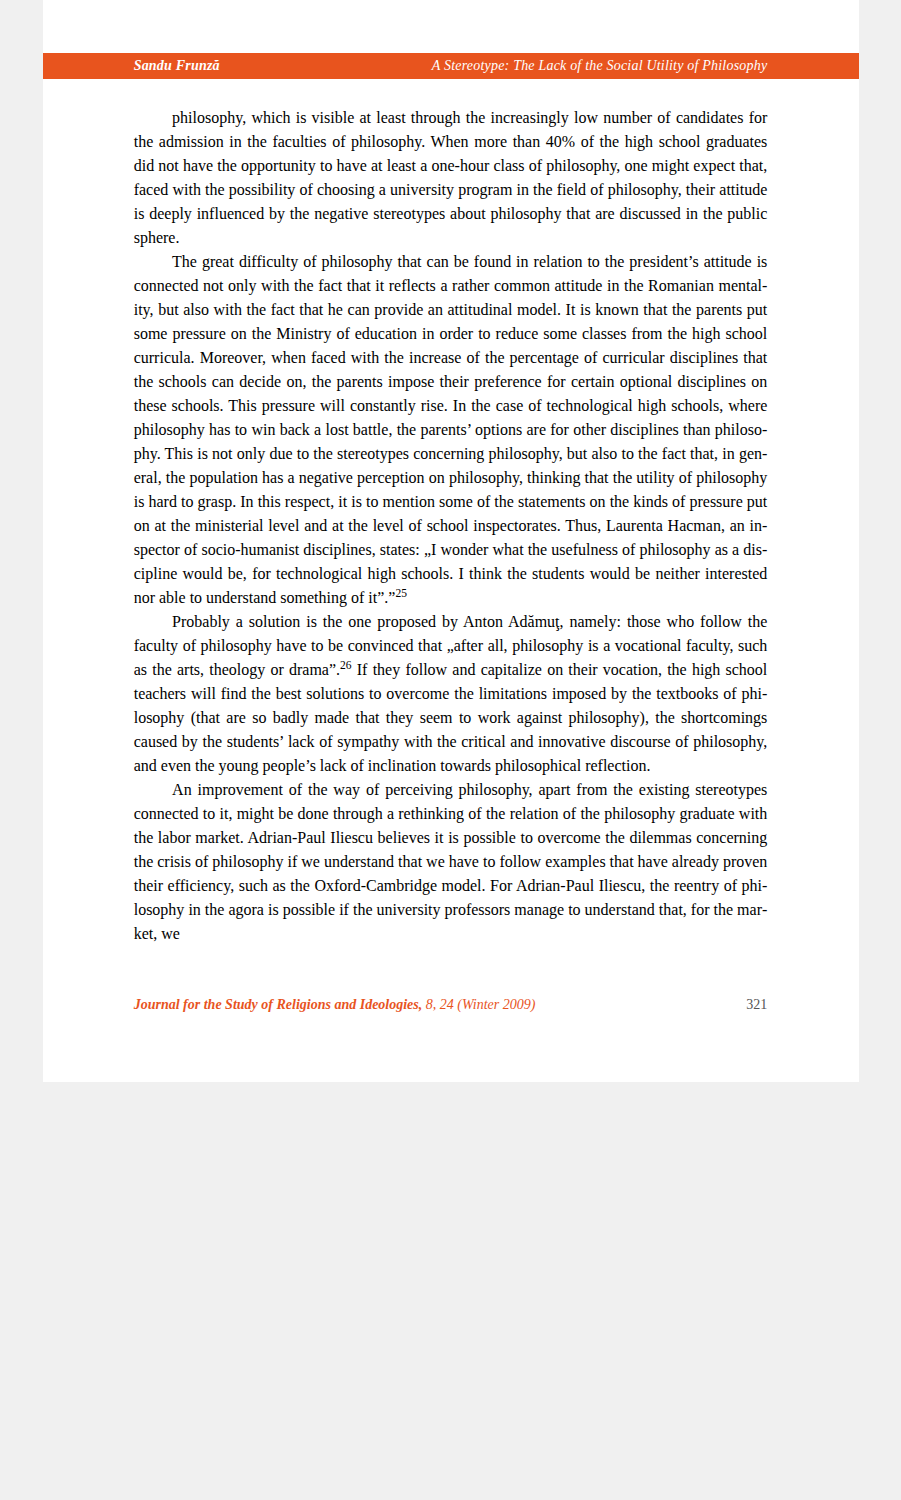Sandu Frunză A Stereotype: The Lack of the Social Utility of Philosophy
philosophy, which is visible at least through the increasingly low number of candidates for the admission in the faculties of philosophy. When more than 40% of the high school graduates did not have the opportunity to have at least a one-hour class of philosophy, one might expect that, faced with the possibility of choosing a university program in the field of philosophy, their attitude is deeply influenced by the negative stereotypes about philosophy that are discussed in the public sphere.
The great difficulty of philosophy that can be found in relation to the president’s attitude is connected not only with the fact that it reflects a rather common attitude in the Romanian mentality, but also with the fact that he can provide an attitudinal model. It is known that the parents put some pressure on the Ministry of education in order to reduce some classes from the high school curricula. Moreover, when faced with the increase of the percentage of curricular disciplines that the schools can decide on, the parents impose their preference for certain optional disciplines on these schools. This pressure will constantly rise. In the case of technological high schools, where philosophy has to win back a lost battle, the parents’ options are for other disciplines than philosophy. This is not only due to the stereotypes concerning philosophy, but also to the fact that, in general, the population has a negative perception on philosophy, thinking that the utility of philosophy is hard to grasp. In this respect, it is to mention some of the statements on the kinds of pressure put on at the ministerial level and at the level of school inspectorates. Thus, Laurenta Hacman, an inspector of socio-humanist disciplines, states: „I wonder what the usefulness of philosophy as a discipline would be, for technological high schools. I think the students would be neither interested nor able to understand something of it”.”25
Probably a solution is the one proposed by Anton Adămuţ, namely: those who follow the faculty of philosophy have to be convinced that „after all, philosophy is a vocational faculty, such as the arts, theology or drama”.26 If they follow and capitalize on their vocation, the high school teachers will find the best solutions to overcome the limitations imposed by the textbooks of philosophy (that are so badly made that they seem to work against philosophy), the shortcomings caused by the students’ lack of sympathy with the critical and innovative discourse of philosophy, and even the young people’s lack of inclination towards philosophical reflection.
An improvement of the way of perceiving philosophy, apart from the existing stereotypes connected to it, might be done through a rethinking of the relation of the philosophy graduate with the labor market. Adrian-Paul Iliescu believes it is possible to overcome the dilemmas concerning the crisis of philosophy if we understand that we have to follow examples that have already proven their efficiency, such as the Oxford-Cambridge model. For Adrian-Paul Iliescu, the reentry of philosophy in the agora is possible if the university professors manage to understand that, for the market, we
Journal for the Study of Religions and Ideologies, 8, 24 (Winter 2009) 321